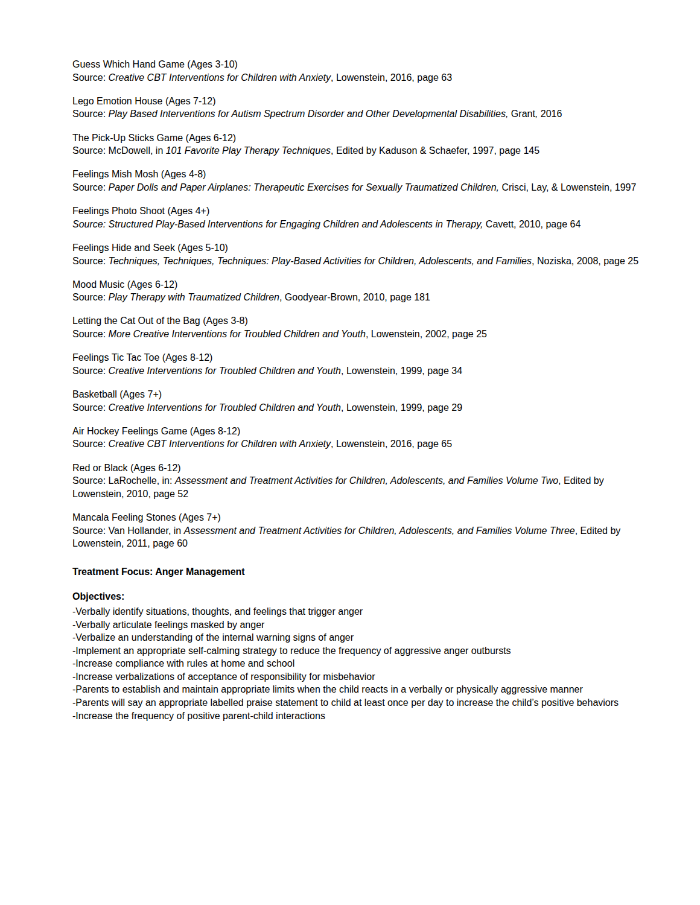Guess Which Hand Game (Ages 3-10)
Source: Creative CBT Interventions for Children with Anxiety, Lowenstein, 2016, page 63
Lego Emotion House (Ages 7-12)
Source: Play Based Interventions for Autism Spectrum Disorder and Other Developmental Disabilities, Grant, 2016
The Pick-Up Sticks Game (Ages 6-12)
Source: McDowell, in 101 Favorite Play Therapy Techniques, Edited by Kaduson & Schaefer, 1997, page 145
Feelings Mish Mosh (Ages 4-8)
Source: Paper Dolls and Paper Airplanes: Therapeutic Exercises for Sexually Traumatized Children, Crisci, Lay, & Lowenstein, 1997
Feelings Photo Shoot (Ages 4+)
Source: Structured Play-Based Interventions for Engaging Children and Adolescents in Therapy, Cavett, 2010, page 64
Feelings Hide and Seek (Ages 5-10)
Source: Techniques, Techniques, Techniques: Play-Based Activities for Children, Adolescents, and Families, Noziska, 2008, page 25
Mood Music (Ages 6-12)
Source: Play Therapy with Traumatized Children, Goodyear-Brown, 2010, page 181
Letting the Cat Out of the Bag (Ages 3-8)
Source: More Creative Interventions for Troubled Children and Youth, Lowenstein, 2002, page 25
Feelings Tic Tac Toe (Ages 8-12)
Source: Creative Interventions for Troubled Children and Youth, Lowenstein, 1999, page 34
Basketball (Ages 7+)
Source: Creative Interventions for Troubled Children and Youth, Lowenstein, 1999, page 29
Air Hockey Feelings Game (Ages 8-12)
Source: Creative CBT Interventions for Children with Anxiety, Lowenstein, 2016, page 65
Red or Black (Ages 6-12)
Source: LaRochelle, in: Assessment and Treatment Activities for Children, Adolescents, and Families Volume Two, Edited by Lowenstein, 2010, page 52
Mancala Feeling Stones (Ages 7+)
Source: Van Hollander, in Assessment and Treatment Activities for Children, Adolescents, and Families Volume Three, Edited by Lowenstein, 2011, page 60
Treatment Focus: Anger Management
Objectives:
Verbally identify situations, thoughts, and feelings that trigger anger
Verbally articulate feelings masked by anger
Verbalize an understanding of the internal warning signs of anger
Implement an appropriate self-calming strategy to reduce the frequency of aggressive anger outbursts
Increase compliance with rules at home and school
Increase verbalizations of acceptance of responsibility for misbehavior
Parents to establish and maintain appropriate limits when the child reacts in a verbally or physically aggressive manner
Parents will say an appropriate labelled praise statement to child at least once per day to increase the child’s positive behaviors
Increase the frequency of positive parent-child interactions